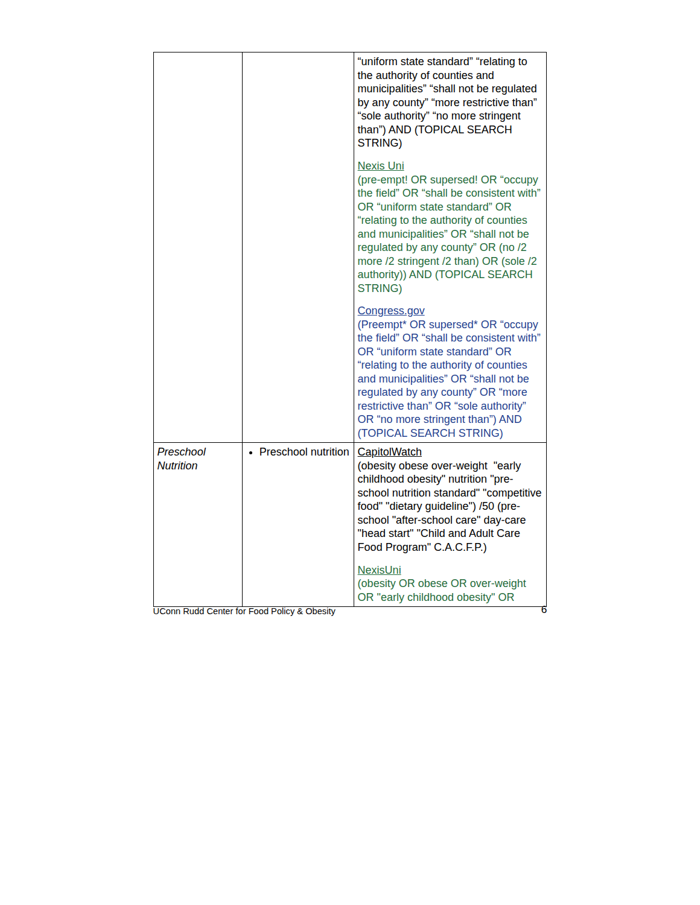| | | “uniform state standard” “relating to the authority of counties and municipalities” “shall not be regulated by any county” “more restrictive than” “sole authority” “no more stringent than”) AND (TOPICAL SEARCH STRING) Nexis Uni (pre-empt! OR supersed! OR “occupy the field” OR “shall be consistent with” OR “uniform state standard” OR “relating to the authority of counties and municipalities” OR “shall not be regulated by any county” OR (no /2 more /2 stringent /2 than) OR (sole /2 authority)) AND (TOPICAL SEARCH STRING) Congress.gov (Preempt* OR supersed* OR “occupy the field” OR “shall be consistent with” OR “uniform state standard” OR “relating to the authority of counties and municipalities” OR “shall not be regulated by any county” OR “more restrictive than” OR “sole authority” OR “no more stringent than”) AND (TOPICAL SEARCH STRING) |
| Preschool Nutrition | Preschool nutrition | CapitolWatch (obesity obese over-weight "early childhood obesity" nutrition "pre-school nutrition standard" "competitive food" "dietary guideline") /50 (pre-school "after-school care" day-care "head start" "Child and Adult Care Food Program" C.A.C.F.P.) NexisUni (obesity OR obese OR over-weight OR "early childhood obesity" OR |
UConn Rudd Center for Food Policy & Obesity
6